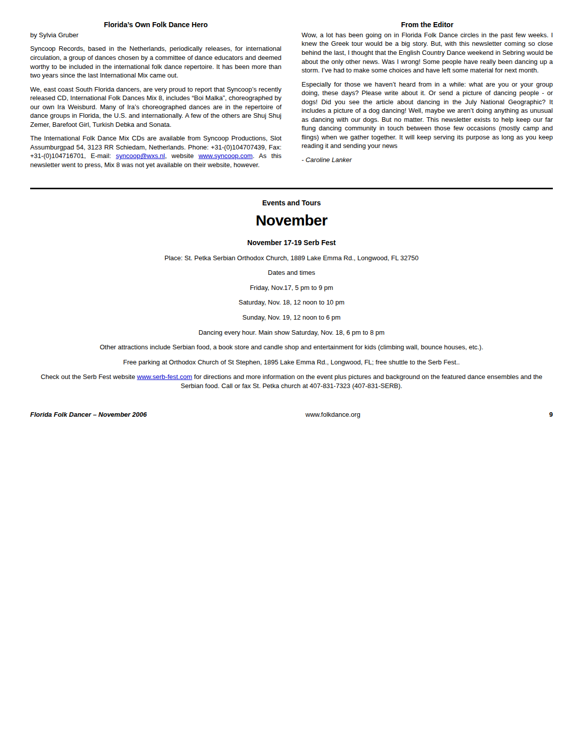Florida’s Own Folk Dance Hero
by Sylvia Gruber
Syncoop Records, based in the Netherlands, periodically releases, for international circulation, a group of dances chosen by a committee of dance educators and deemed worthy to be included in the international folk dance repertoire. It has been more than two years since the last International Mix came out.
We, east coast South Florida dancers, are very proud to report that Syncoop’s recently released CD, International Folk Dances Mix 8, includes “Boi Malka”, choreographed by our own Ira Weisburd. Many of Ira’s choreographed dances are in the repertoire of dance groups in Florida, the U.S. and internationally. A few of the others are Shuj Shuj Zemer, Barefoot Girl, Turkish Debka and Sonata.
The International Folk Dance Mix CDs are available from Syncoop Productions, Slot Assumburgpad 54, 3123 RR Schiedam, Netherlands. Phone: +31-(0)104707439, Fax: +31-(0)104716701, E-mail: syncoop@wxs.nl, website www.syncoop.com. As this newsletter went to press, Mix 8 was not yet available on their website, however.
From the Editor
Wow, a lot has been going on in Florida Folk Dance circles in the past few weeks. I knew the Greek tour would be a big story. But, with this newsletter coming so close behind the last, I thought that the English Country Dance weekend in Sebring would be about the only other news. Was I wrong! Some people have really been dancing up a storm. I’ve had to make some choices and have left some material for next month.
Especially for those we haven’t heard from in a while: what are you or your group doing, these days? Please write about it. Or send a picture of dancing people - or dogs! Did you see the article about dancing in the July National Geographic? It includes a picture of a dog dancing! Well, maybe we aren’t doing anything as unusual as dancing with our dogs. But no matter. This newsletter exists to help keep our far flung dancing community in touch between those few occasions (mostly camp and flings) when we gather together. It will keep serving its purpose as long as you keep reading it and sending your news
- Caroline Lanker
Events and Tours
November
November 17-19 Serb Fest
Place: St. Petka Serbian Orthodox Church, 1889 Lake Emma Rd., Longwood, FL 32750
Dates and times
Friday, Nov.17, 5 pm to 9 pm
Saturday, Nov. 18, 12 noon to 10 pm
Sunday, Nov. 19, 12 noon to 6 pm
Dancing every hour. Main show Saturday, Nov. 18, 6 pm to 8 pm
Other attractions include Serbian food, a book store and candle shop and entertainment for kids (climbing wall, bounce houses, etc.).
Free parking at Orthodox Church of St Stephen, 1895 Lake Emma Rd., Longwood, FL; free shuttle to the Serb Fest..
Check out the Serb Fest website www.serb-fest.com for directions and more information on the event plus pictures and background on the featured dance ensembles and the Serbian food. Call or fax St. Petka church at 407-831-7323 (407-831-SERB).
Florida Folk Dancer – November 2006
www.folkdance.org
9